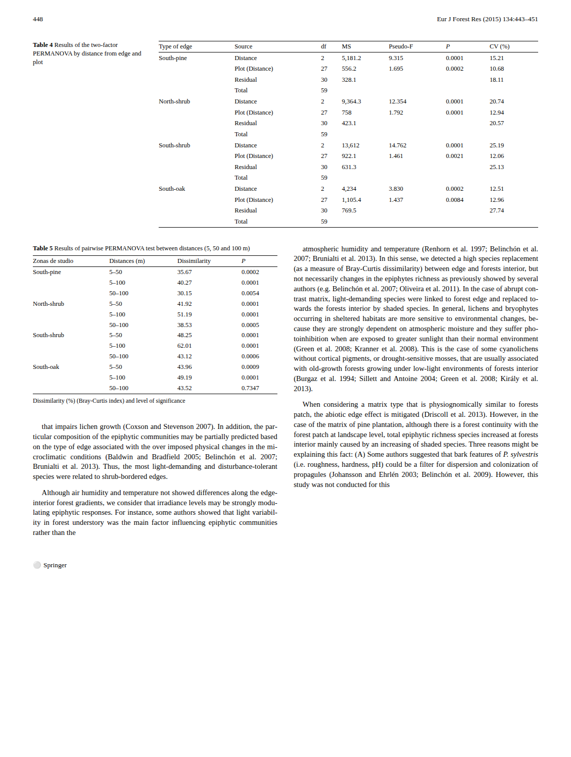448
Eur J Forest Res (2015) 134:443–451
Table 4 Results of the two-factor PERMANOVA by distance from edge and plot
| Type of edge | Source | df | MS | Pseudo-F | P | CV (%) |
| --- | --- | --- | --- | --- | --- | --- |
| South-pine | Distance | 2 | 5,181.2 | 9.315 | 0.0001 | 15.21 |
| | Plot (Distance) | 27 | 556.2 | 1.695 | 0.0002 | 10.68 |
| | Residual | 30 | 328.1 | | | 18.11 |
| | Total | 59 | | | | |
| North-shrub | Distance | 2 | 9,364.3 | 12.354 | 0.0001 | 20.74 |
| | Plot (Distance) | 27 | 758 | 1.792 | 0.0001 | 12.94 |
| | Residual | 30 | 423.1 | | | 20.57 |
| | Total | 59 | | | | |
| South-shrub | Distance | 2 | 13,612 | 14.762 | 0.0001 | 25.19 |
| | Plot (Distance) | 27 | 922.1 | 1.461 | 0.0021 | 12.06 |
| | Residual | 30 | 631.3 | | | 25.13 |
| | Total | 59 | | | | |
| South-oak | Distance | 2 | 4,234 | 3.830 | 0.0002 | 12.51 |
| | Plot (Distance) | 27 | 1,105.4 | 1.437 | 0.0084 | 12.96 |
| | Residual | 30 | 769.5 | | | 27.74 |
| | Total | 59 | | | | |
Table 5 Results of pairwise PERMANOVA test between distances (5, 50 and 100 m)
| Zonas de studio | Distances (m) | Dissimilarity | P |
| --- | --- | --- | --- |
| South-pine | 5–50 | 35.67 | 0.0002 |
| | 5–100 | 40.27 | 0.0001 |
| | 50–100 | 30.15 | 0.0054 |
| North-shrub | 5–50 | 41.92 | 0.0001 |
| | 5–100 | 51.19 | 0.0001 |
| | 50–100 | 38.53 | 0.0005 |
| South-shrub | 5–50 | 48.25 | 0.0001 |
| | 5–100 | 62.01 | 0.0001 |
| | 50–100 | 43.12 | 0.0006 |
| South-oak | 5–50 | 43.96 | 0.0009 |
| | 5–100 | 49.19 | 0.0001 |
| | 50–100 | 43.52 | 0.7347 |
| Dissimilarity (%) (Bray-Curtis index) and level of significance |
that impairs lichen growth (Coxson and Stevenson 2007). In addition, the particular composition of the epiphytic communities may be partially predicted based on the type of edge associated with the over imposed physical changes in the microclimatic conditions (Baldwin and Bradfield 2005; Belinchón et al. 2007; Brunialti et al. 2013). Thus, the most light-demanding and disturbance-tolerant species were related to shrub-bordered edges.
Although air humidity and temperature not showed differences along the edge-interior forest gradients, we consider that irradiance levels may be strongly modulating epiphytic responses. For instance, some authors showed that light variability in forest understory was the main factor influencing epiphytic communities rather than the
atmospheric humidity and temperature (Renhorn et al. 1997; Belinchón et al. 2007; Brunialti et al. 2013). In this sense, we detected a high species replacement (as a measure of Bray-Curtis dissimilarity) between edge and forests interior, but not necessarily changes in the epiphytes richness as previously showed by several authors (e.g. Belinchón et al. 2007; Oliveira et al. 2011). In the case of abrupt contrast matrix, light-demanding species were linked to forest edge and replaced towards the forests interior by shaded species. In general, lichens and bryophytes occurring in sheltered habitats are more sensitive to environmental changes, because they are strongly dependent on atmospheric moisture and they suffer photoinhibition when are exposed to greater sunlight than their normal environment (Green et al. 2008; Kranner et al. 2008). This is the case of some cyanolichens without cortical pigments, or drought-sensitive mosses, that are usually associated with old-growth forests growing under low-light environments of forests interior (Burgaz et al. 1994; Sillett and Antoine 2004; Green et al. 2008; Király et al. 2013).
When considering a matrix type that is physiognomically similar to forests patch, the abiotic edge effect is mitigated (Driscoll et al. 2013). However, in the case of the matrix of pine plantation, although there is a forest continuity with the forest patch at landscape level, total epiphytic richness species increased at forests interior mainly caused by an increasing of shaded species. Three reasons might be explaining this fact: (A) Some authors suggested that bark features of P. sylvestris (i.e. roughness, hardness, pH) could be a filter for dispersion and colonization of propagules (Johansson and Ehrlén 2003; Belinchón et al. 2009). However, this study was not conducted for this
⚪Springer